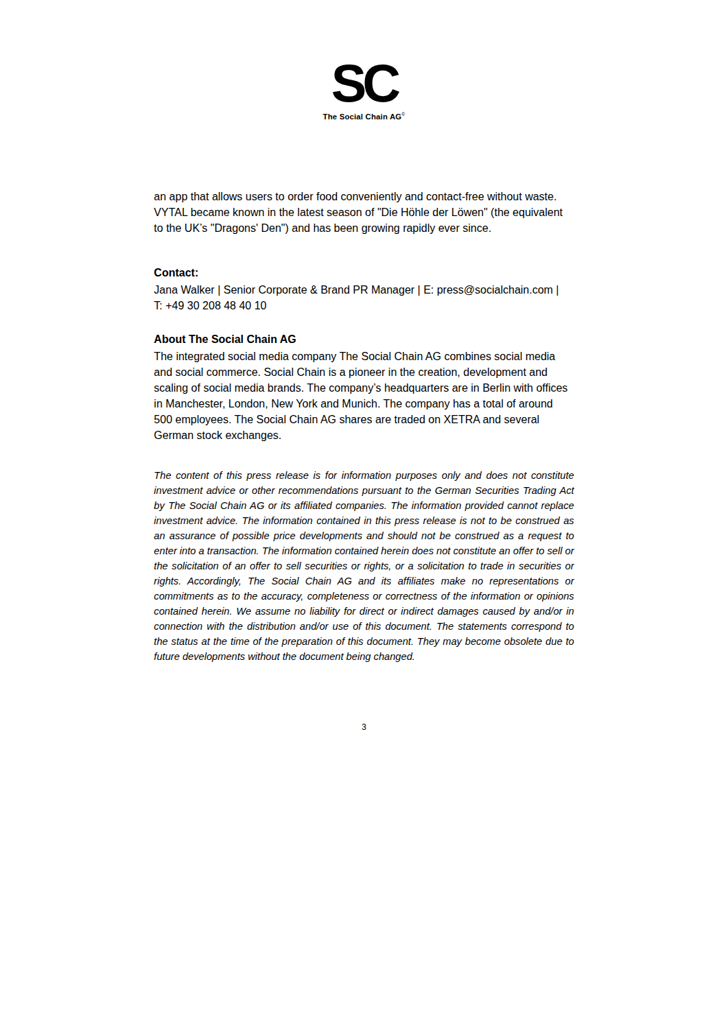SC
The Social Chain AG©
an app that allows users to order food conveniently and contact-free without waste. VYTAL became known in the latest season of "Die Höhle der Löwen" (the equivalent to the UK’s "Dragons' Den") and has been growing rapidly ever since.
Contact:
Jana Walker | Senior Corporate & Brand PR Manager | E: press@socialchain.com |
T: +49 30 208 48 40 10
About The Social Chain AG
The integrated social media company The Social Chain AG combines social media and social commerce. Social Chain is a pioneer in the creation, development and scaling of social media brands. The company’s headquarters are in Berlin with offices in Manchester, London, New York and Munich. The company has a total of around 500 employees. The Social Chain AG shares are traded on XETRA and several German stock exchanges.
The content of this press release is for information purposes only and does not constitute investment advice or other recommendations pursuant to the German Securities Trading Act by The Social Chain AG or its affiliated companies. The information provided cannot replace investment advice. The information contained in this press release is not to be construed as an assurance of possible price developments and should not be construed as a request to enter into a transaction. The information contained herein does not constitute an offer to sell or the solicitation of an offer to sell securities or rights, or a solicitation to trade in securities or rights. Accordingly, The Social Chain AG and its affiliates make no representations or commitments as to the accuracy, completeness or correctness of the information or opinions contained herein. We assume no liability for direct or indirect damages caused by and/or in connection with the distribution and/or use of this document. The statements correspond to the status at the time of the preparation of this document. They may become obsolete due to future developments without the document being changed.
3